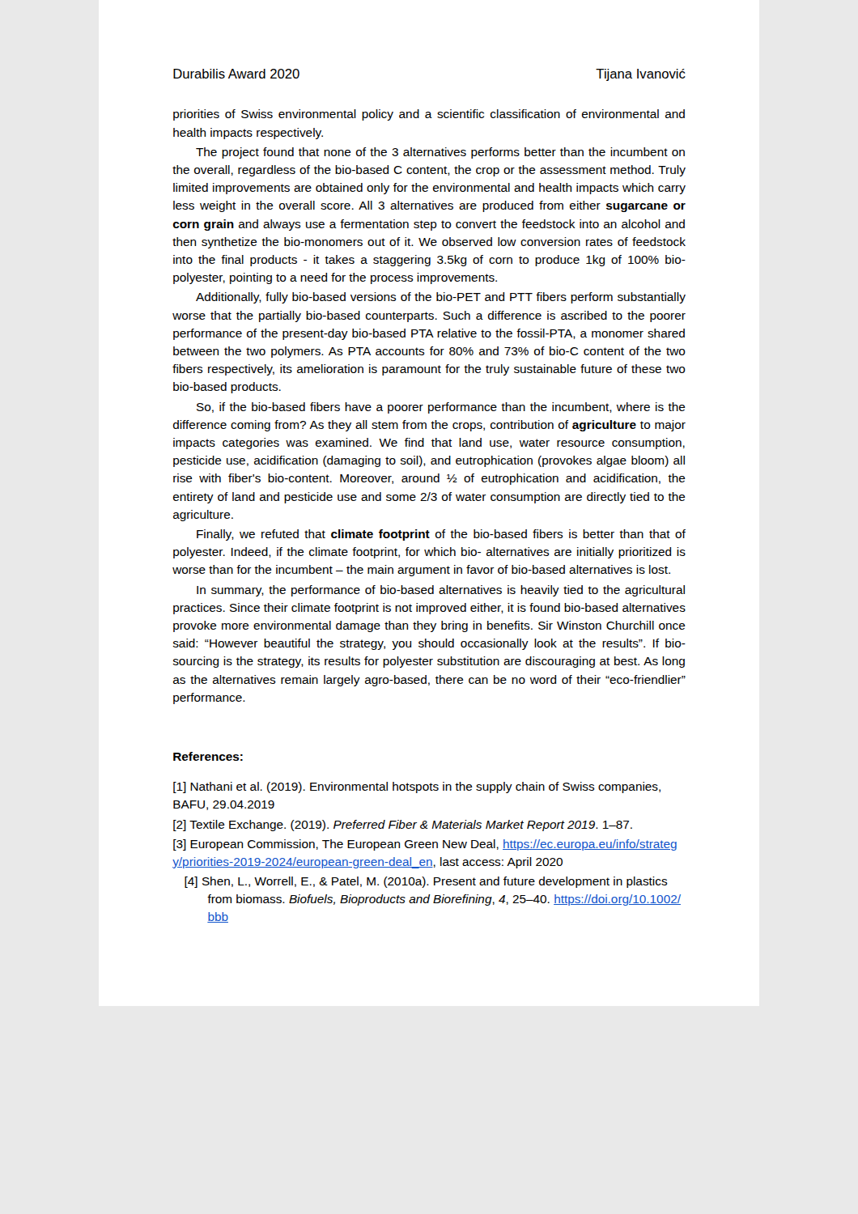Durabilis Award 2020
Tijana Ivanović
priorities of Swiss environmental policy and a scientific classification of environmental and health impacts respectively.
The project found that none of the 3 alternatives performs better than the incumbent on the overall, regardless of the bio-based C content, the crop or the assessment method. Truly limited improvements are obtained only for the environmental and health impacts which carry less weight in the overall score. All 3 alternatives are produced from either sugarcane or corn grain and always use a fermentation step to convert the feedstock into an alcohol and then synthetize the bio-monomers out of it. We observed low conversion rates of feedstock into the final products - it takes a staggering 3.5kg of corn to produce 1kg of 100% bio-polyester, pointing to a need for the process improvements.
Additionally, fully bio-based versions of the bio-PET and PTT fibers perform substantially worse that the partially bio-based counterparts. Such a difference is ascribed to the poorer performance of the present-day bio-based PTA relative to the fossil-PTA, a monomer shared between the two polymers. As PTA accounts for 80% and 73% of bio-C content of the two fibers respectively, its amelioration is paramount for the truly sustainable future of these two bio-based products.
So, if the bio-based fibers have a poorer performance than the incumbent, where is the difference coming from? As they all stem from the crops, contribution of agriculture to major impacts categories was examined. We find that land use, water resource consumption, pesticide use, acidification (damaging to soil), and eutrophication (provokes algae bloom) all rise with fiber's bio-content. Moreover, around ½ of eutrophication and acidification, the entirety of land and pesticide use and some 2/3 of water consumption are directly tied to the agriculture.
Finally, we refuted that climate footprint of the bio-based fibers is better than that of polyester. Indeed, if the climate footprint, for which bio- alternatives are initially prioritized is worse than for the incumbent – the main argument in favor of bio-based alternatives is lost.
In summary, the performance of bio-based alternatives is heavily tied to the agricultural practices. Since their climate footprint is not improved either, it is found bio-based alternatives provoke more environmental damage than they bring in benefits. Sir Winston Churchill once said: “However beautiful the strategy, you should occasionally look at the results”. If bio-sourcing is the strategy, its results for polyester substitution are discouraging at best. As long as the alternatives remain largely agro-based, there can be no word of their “eco-friendlier” performance.
References:
[1] Nathani et al. (2019). Environmental hotspots in the supply chain of Swiss companies, BAFU, 29.04.2019
[2] Textile Exchange. (2019). Preferred Fiber & Materials Market Report 2019. 1–87.
[3] European Commission, The European Green New Deal, https://ec.europa.eu/info/strategy/priorities-2019-2024/european-green-deal_en, last access: April 2020
[4] Shen, L., Worrell, E., & Patel, M. (2010a). Present and future development in plastics from biomass. Biofuels, Bioproducts and Biorefining, 4, 25–40. https://doi.org/10.1002/bbb